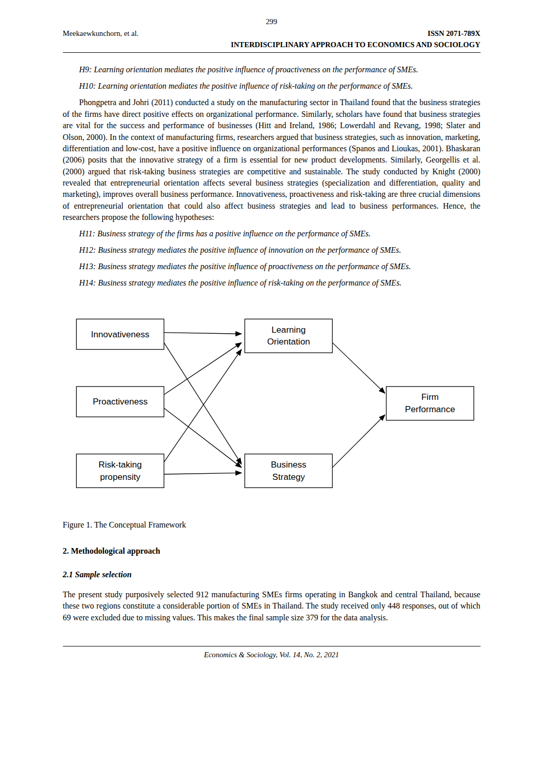299
Meekaewkunchorn, et al. ISSN 2071-789X
INTERDISCIPLINARY APPROACH TO ECONOMICS AND SOCIOLOGY
H9: Learning orientation mediates the positive influence of proactiveness on the performance of SMEs.
H10: Learning orientation mediates the positive influence of risk-taking on the performance of SMEs.
Phongpetra and Johri (2011) conducted a study on the manufacturing sector in Thailand found that the business strategies of the firms have direct positive effects on organizational performance. Similarly, scholars have found that business strategies are vital for the success and performance of businesses (Hitt and Ireland, 1986; Lowerdahl and Revang, 1998; Slater and Olson, 2000). In the context of manufacturing firms, researchers argued that business strategies, such as innovation, marketing, differentiation and low-cost, have a positive influence on organizational performances (Spanos and Lioukas, 2001). Bhaskaran (2006) posits that the innovative strategy of a firm is essential for new product developments. Similarly, Georgellis et al. (2000) argued that risk-taking business strategies are competitive and sustainable. The study conducted by Knight (2000) revealed that entrepreneurial orientation affects several business strategies (specialization and differentiation, quality and marketing), improves overall business performance. Innovativeness, proactiveness and risk-taking are three crucial dimensions of entrepreneurial orientation that could also affect business strategies and lead to business performances. Hence, the researchers propose the following hypotheses:
H11: Business strategy of the firms has a positive influence on the performance of SMEs.
H12: Business strategy mediates the positive influence of innovation on the performance of SMEs.
H13: Business strategy mediates the positive influence of proactiveness on the performance of SMEs.
H14: Business strategy mediates the positive influence of risk-taking on the performance of SMEs.
Innovativeness Proactiveness Risk-taking propensity Learning Orientation Business Strategy Firm Performance
Figure 1. The Conceptual Framework
2. Methodological approach
2.1 Sample selection
The present study purposively selected 912 manufacturing SMEs firms operating in Bangkok and central Thailand, because these two regions constitute a considerable portion of SMEs in Thailand. The study received only 448 responses, out of which 69 were excluded due to missing values. This makes the final sample size 379 for the data analysis.
Economics & Sociology, Vol. 14, No. 2, 2021